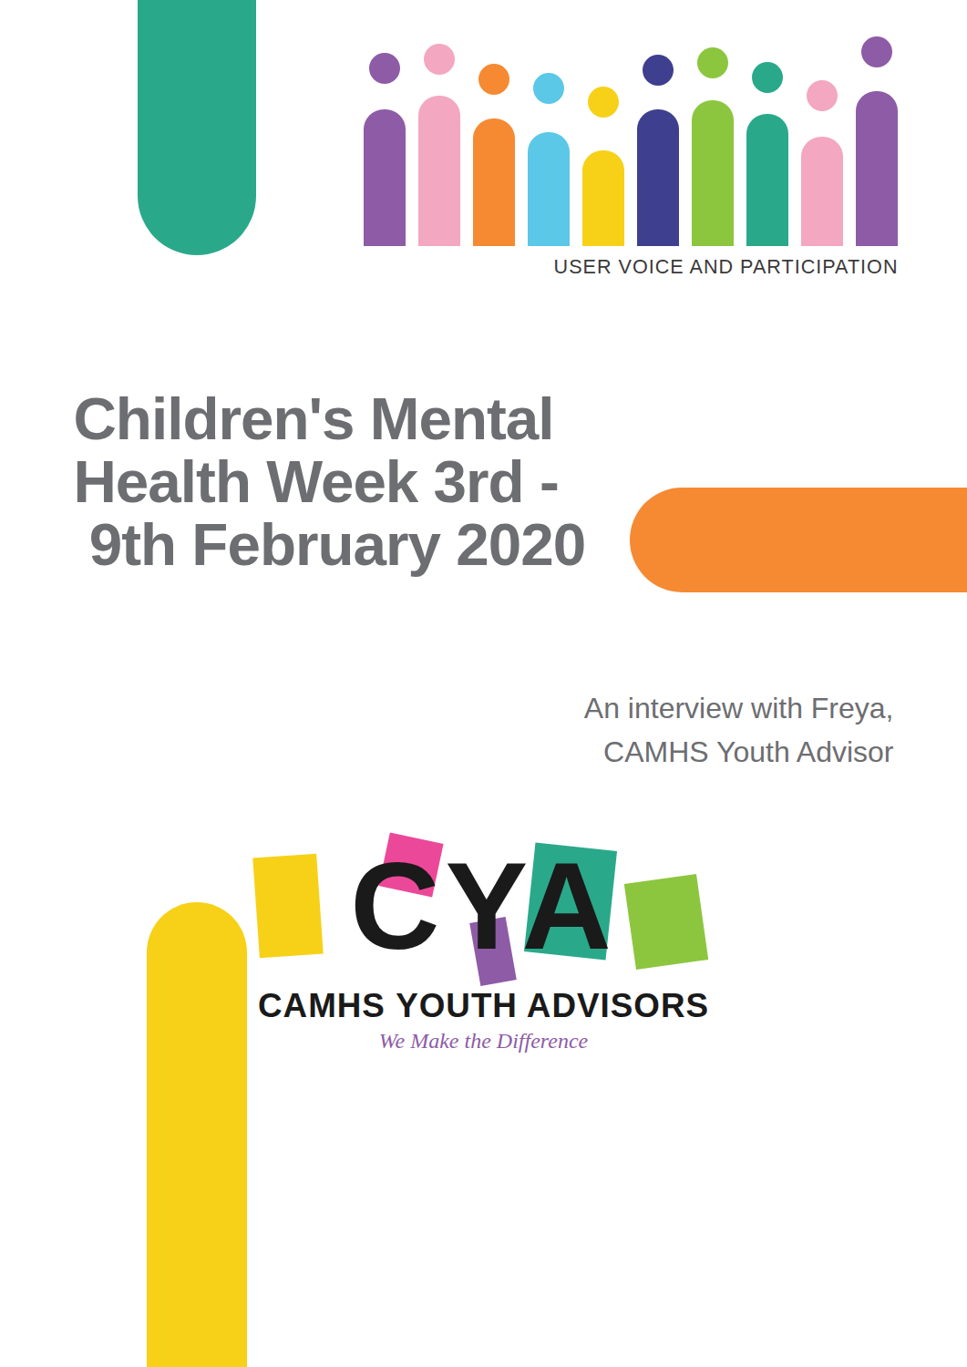USER VOICE AND PARTICIPATION
Children's Mental Health Week 3rd - 9th February 2020
An interview with Freya,
CAMHS Youth Advisor
CYA
CAMHS YOUTH ADVISORS
We Make the Difference